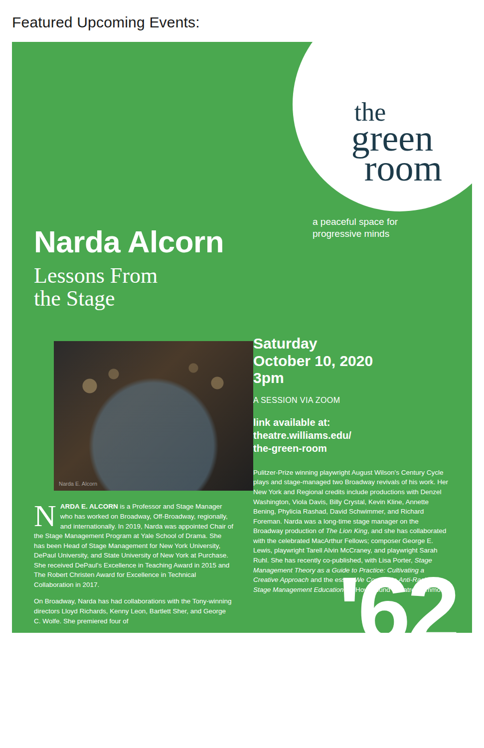Featured Upcoming Events:
the green room
a peaceful space for progressive minds
Narda Alcorn
Lessons From
the Stage
Narda E. Alcorn
NARDA E. ALCORN is a Professor and Stage Manager who has worked on Broadway, Off-Broadway, regionally, and internationally. In 2019, Narda was appointed Chair of the Stage Management Program at Yale School of Drama. She has been Head of Stage Management for New York University, DePaul University, and State University of New York at Purchase. She received DePaul's Excellence in Teaching Award in 2015 and The Robert Christen Award for Excellence in Technical Collaboration in 2017.
On Broadway, Narda has had collaborations with the Tony-winning directors Lloyd Richards, Kenny Leon, Bartlett Sher, and George C. Wolfe. She premiered four of
Saturday
October 10, 2020
3pm
A SESSION VIA ZOOM
link available at:
theatre.williams.edu/
the-green-room
Pulitzer-Prize winning playwright August Wilson's Century Cycle plays and stage-managed two Broadway revivals of his work. Her New York and Regional credits include productions with Denzel Washington, Viola Davis, Billy Crystal, Kevin Kline, Annette Bening, Phylicia Rashad, David Schwimmer, and Richard Foreman. Narda was a long-time stage manager on the Broadway production of The Lion King, and she has collaborated with the celebrated MacArthur Fellows; composer George E. Lewis, playwright Tarell Alvin McCraney, and playwright Sarah Ruhl. She has recently co-published, with Lisa Porter, Stage Management Theory as a Guide to Practice: Cultivating a Creative Approach and the essay We Commit to Anti-Racist Stage Management Education for HowlRound Theatre Commons.
'62